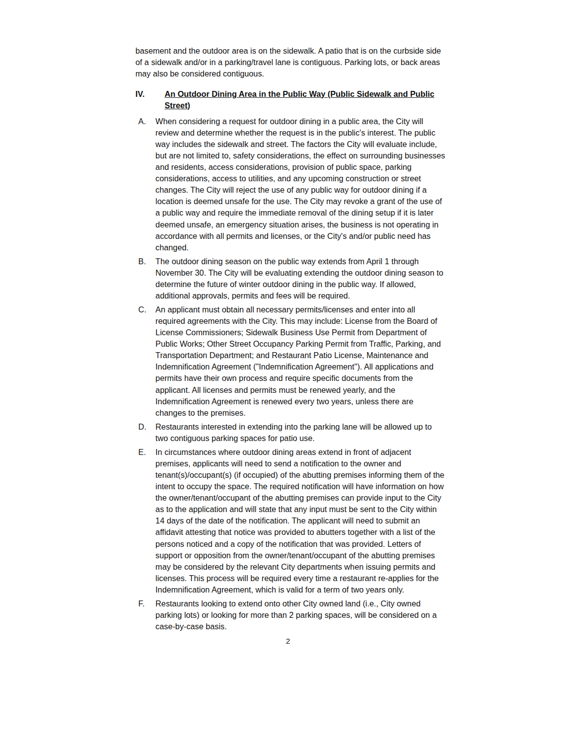basement and the outdoor area is on the sidewalk. A patio that is on the curbside side of a sidewalk and/or in a parking/travel lane is contiguous. Parking lots, or back areas may also be considered contiguous.
IV. An Outdoor Dining Area in the Public Way (Public Sidewalk and Public Street)
A. When considering a request for outdoor dining in a public area, the City will review and determine whether the request is in the public's interest. The public way includes the sidewalk and street. The factors the City will evaluate include, but are not limited to, safety considerations, the effect on surrounding businesses and residents, access considerations, provision of public space, parking considerations, access to utilities, and any upcoming construction or street changes. The City will reject the use of any public way for outdoor dining if a location is deemed unsafe for the use. The City may revoke a grant of the use of a public way and require the immediate removal of the dining setup if it is later deemed unsafe, an emergency situation arises, the business is not operating in accordance with all permits and licenses, or the City's and/or public need has changed.
B. The outdoor dining season on the public way extends from April 1 through November 30. The City will be evaluating extending the outdoor dining season to determine the future of winter outdoor dining in the public way. If allowed, additional approvals, permits and fees will be required.
C. An applicant must obtain all necessary permits/licenses and enter into all required agreements with the City. This may include: License from the Board of License Commissioners; Sidewalk Business Use Permit from Department of Public Works; Other Street Occupancy Parking Permit from Traffic, Parking, and Transportation Department; and Restaurant Patio License, Maintenance and Indemnification Agreement ("Indemnification Agreement"). All applications and permits have their own process and require specific documents from the applicant. All licenses and permits must be renewed yearly, and the Indemnification Agreement is renewed every two years, unless there are changes to the premises.
D. Restaurants interested in extending into the parking lane will be allowed up to two contiguous parking spaces for patio use.
E. In circumstances where outdoor dining areas extend in front of adjacent premises, applicants will need to send a notification to the owner and tenant(s)/occupant(s) (if occupied) of the abutting premises informing them of the intent to occupy the space. The required notification will have information on how the owner/tenant/occupant of the abutting premises can provide input to the City as to the application and will state that any input must be sent to the City within 14 days of the date of the notification. The applicant will need to submit an affidavit attesting that notice was provided to abutters together with a list of the persons noticed and a copy of the notification that was provided. Letters of support or opposition from the owner/tenant/occupant of the abutting premises may be considered by the relevant City departments when issuing permits and licenses. This process will be required every time a restaurant re-applies for the Indemnification Agreement, which is valid for a term of two years only.
F. Restaurants looking to extend onto other City owned land (i.e., City owned parking lots) or looking for more than 2 parking spaces, will be considered on a case-by-case basis.
2